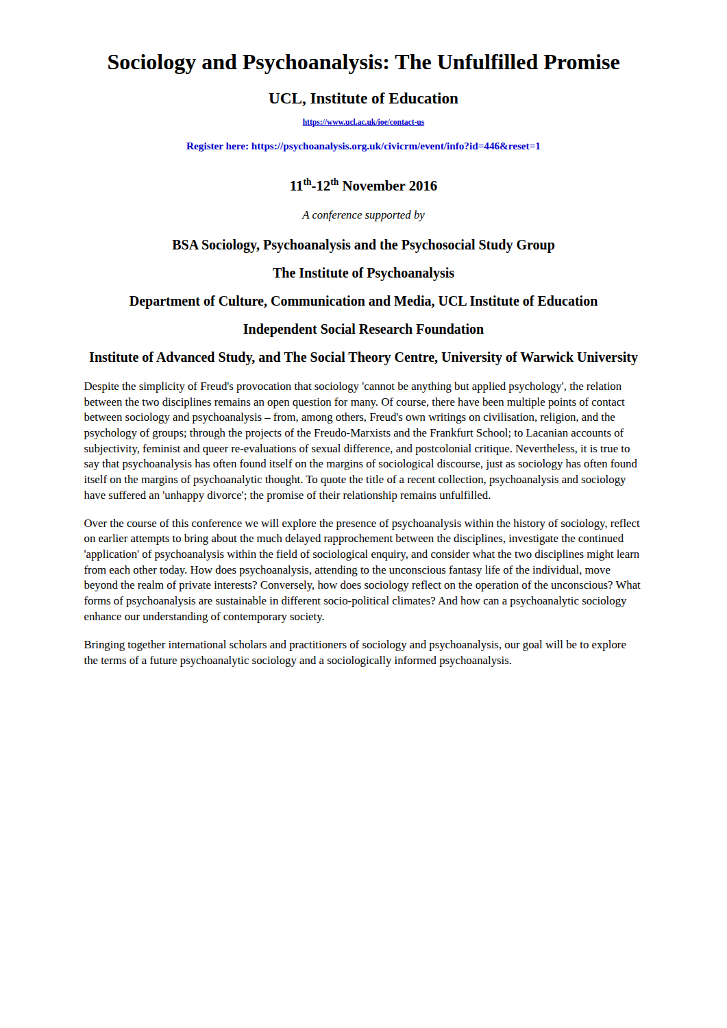Sociology and Psychoanalysis: The Unfulfilled Promise
UCL, Institute of Education
https://www.ucl.ac.uk/ioe/contact-us
Register here: https://psychoanalysis.org.uk/civicrm/event/info?id=446&reset=1
11th-12th November 2016
A conference supported by
BSA Sociology, Psychoanalysis and the Psychosocial Study Group
The Institute of Psychoanalysis
Department of Culture, Communication and Media, UCL Institute of Education
Independent Social Research Foundation
Institute of Advanced Study, and The Social Theory Centre, University of Warwick University
Despite the simplicity of Freud's provocation that sociology 'cannot be anything but applied psychology', the relation between the two disciplines remains an open question for many. Of course, there have been multiple points of contact between sociology and psychoanalysis – from, among others, Freud's own writings on civilisation, religion, and the psychology of groups; through the projects of the Freudo-Marxists and the Frankfurt School; to Lacanian accounts of subjectivity, feminist and queer re-evaluations of sexual difference, and postcolonial critique. Nevertheless, it is true to say that psychoanalysis has often found itself on the margins of sociological discourse, just as sociology has often found itself on the margins of psychoanalytic thought. To quote the title of a recent collection, psychoanalysis and sociology have suffered an 'unhappy divorce'; the promise of their relationship remains unfulfilled.
Over the course of this conference we will explore the presence of psychoanalysis within the history of sociology, reflect on earlier attempts to bring about the much delayed rapprochement between the disciplines, investigate the continued 'application' of psychoanalysis within the field of sociological enquiry, and consider what the two disciplines might learn from each other today. How does psychoanalysis, attending to the unconscious fantasy life of the individual, move beyond the realm of private interests? Conversely, how does sociology reflect on the operation of the unconscious? What forms of psychoanalysis are sustainable in different socio-political climates? And how can a psychoanalytic sociology enhance our understanding of contemporary society.
Bringing together international scholars and practitioners of sociology and psychoanalysis, our goal will be to explore the terms of a future psychoanalytic sociology and a sociologically informed psychoanalysis.